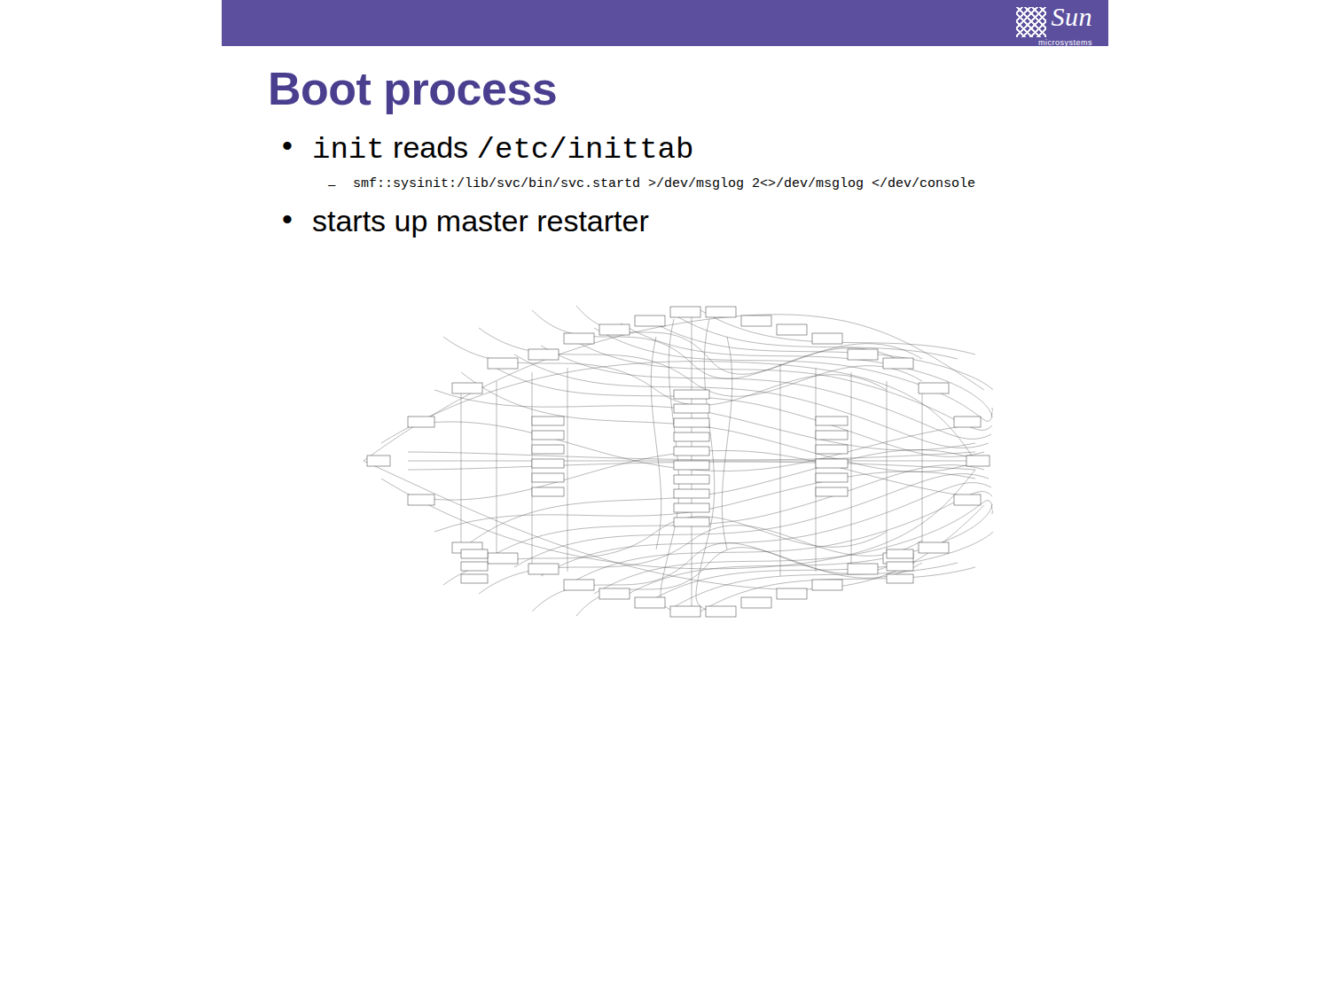Sun
microsystems
Boot process
init reads /etc/inittab
smf::sysinit:/lib/svc/bin/svc.startd >/dev/msglog 2<>/dev/msglog </dev/console
starts up master restarter